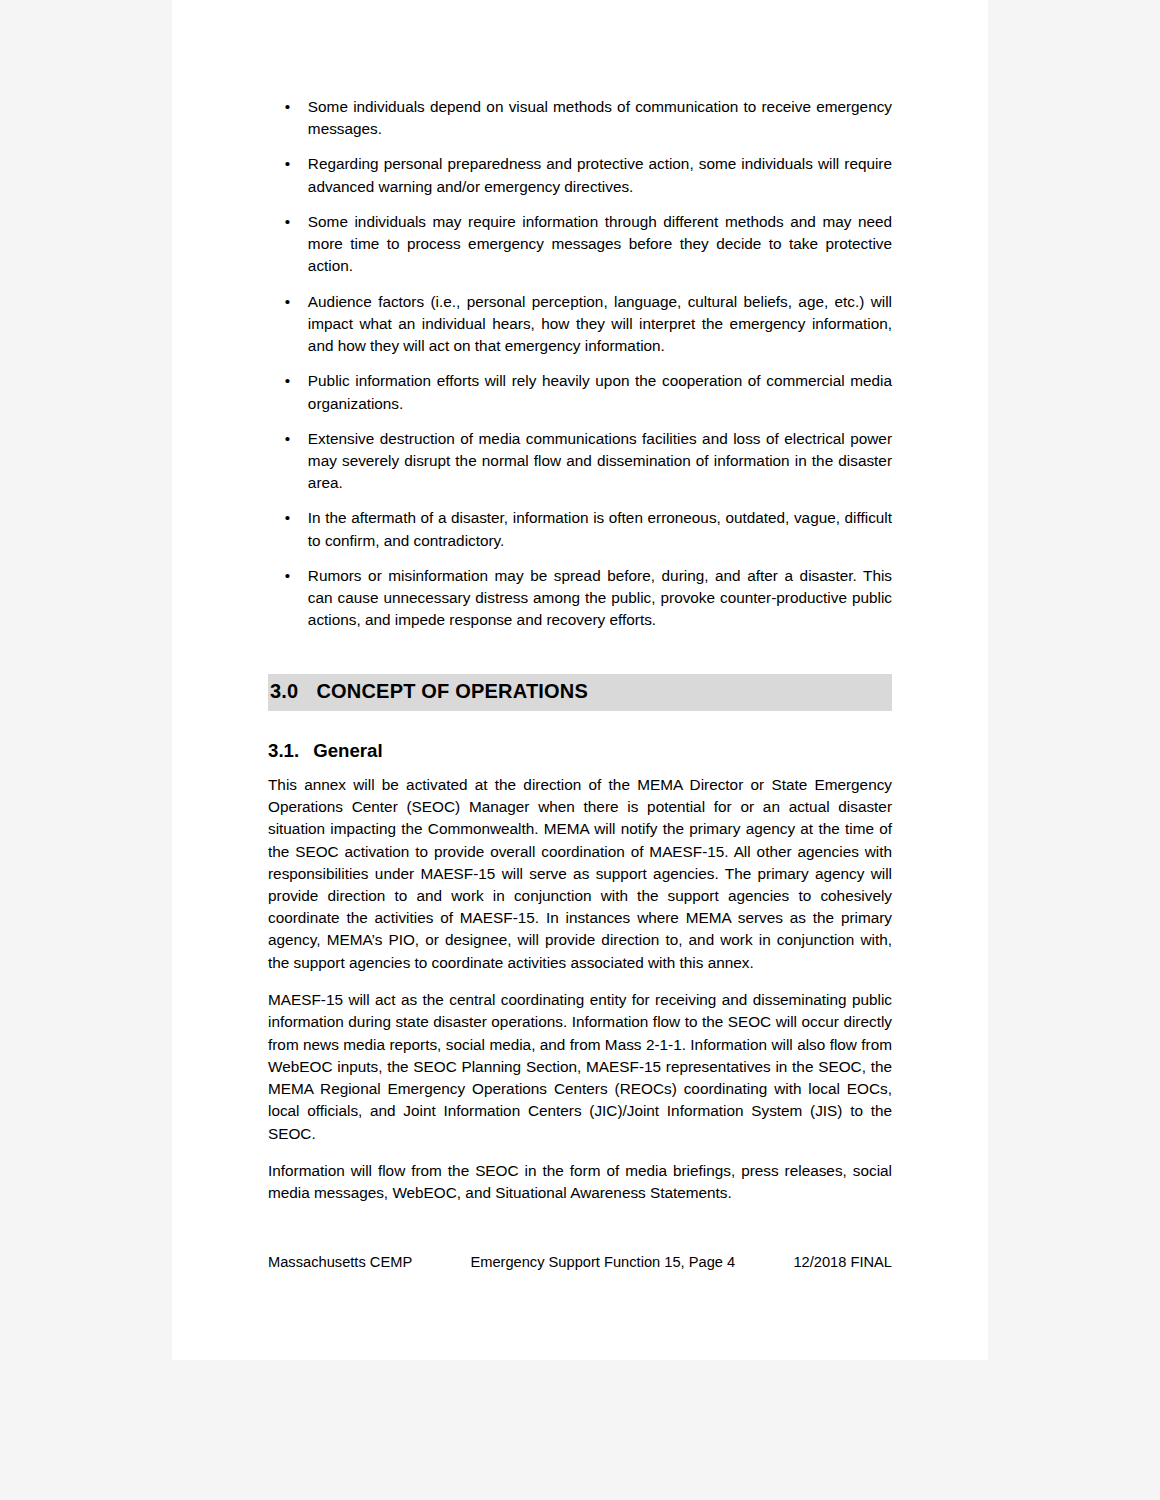Some individuals depend on visual methods of communication to receive emergency messages.
Regarding personal preparedness and protective action, some individuals will require advanced warning and/or emergency directives.
Some individuals may require information through different methods and may need more time to process emergency messages before they decide to take protective action.
Audience factors (i.e., personal perception, language, cultural beliefs, age, etc.) will impact what an individual hears, how they will interpret the emergency information, and how they will act on that emergency information.
Public information efforts will rely heavily upon the cooperation of commercial media organizations.
Extensive destruction of media communications facilities and loss of electrical power may severely disrupt the normal flow and dissemination of information in the disaster area.
In the aftermath of a disaster, information is often erroneous, outdated, vague, difficult to confirm, and contradictory.
Rumors or misinformation may be spread before, during, and after a disaster. This can cause unnecessary distress among the public, provoke counter-productive public actions, and impede response and recovery efforts.
3.0 CONCEPT OF OPERATIONS
3.1. General
This annex will be activated at the direction of the MEMA Director or State Emergency Operations Center (SEOC) Manager when there is potential for or an actual disaster situation impacting the Commonwealth. MEMA will notify the primary agency at the time of the SEOC activation to provide overall coordination of MAESF-15. All other agencies with responsibilities under MAESF-15 will serve as support agencies. The primary agency will provide direction to and work in conjunction with the support agencies to cohesively coordinate the activities of MAESF-15. In instances where MEMA serves as the primary agency, MEMA’s PIO, or designee, will provide direction to, and work in conjunction with, the support agencies to coordinate activities associated with this annex.
MAESF-15 will act as the central coordinating entity for receiving and disseminating public information during state disaster operations. Information flow to the SEOC will occur directly from news media reports, social media, and from Mass 2-1-1. Information will also flow from WebEOC inputs, the SEOC Planning Section, MAESF-15 representatives in the SEOC, the MEMA Regional Emergency Operations Centers (REOCs) coordinating with local EOCs, local officials, and Joint Information Centers (JIC)/Joint Information System (JIS) to the SEOC.
Information will flow from the SEOC in the form of media briefings, press releases, social media messages, WebEOC, and Situational Awareness Statements.
Massachusetts CEMP
Emergency Support Function 15, Page 4
12/2018 FINAL